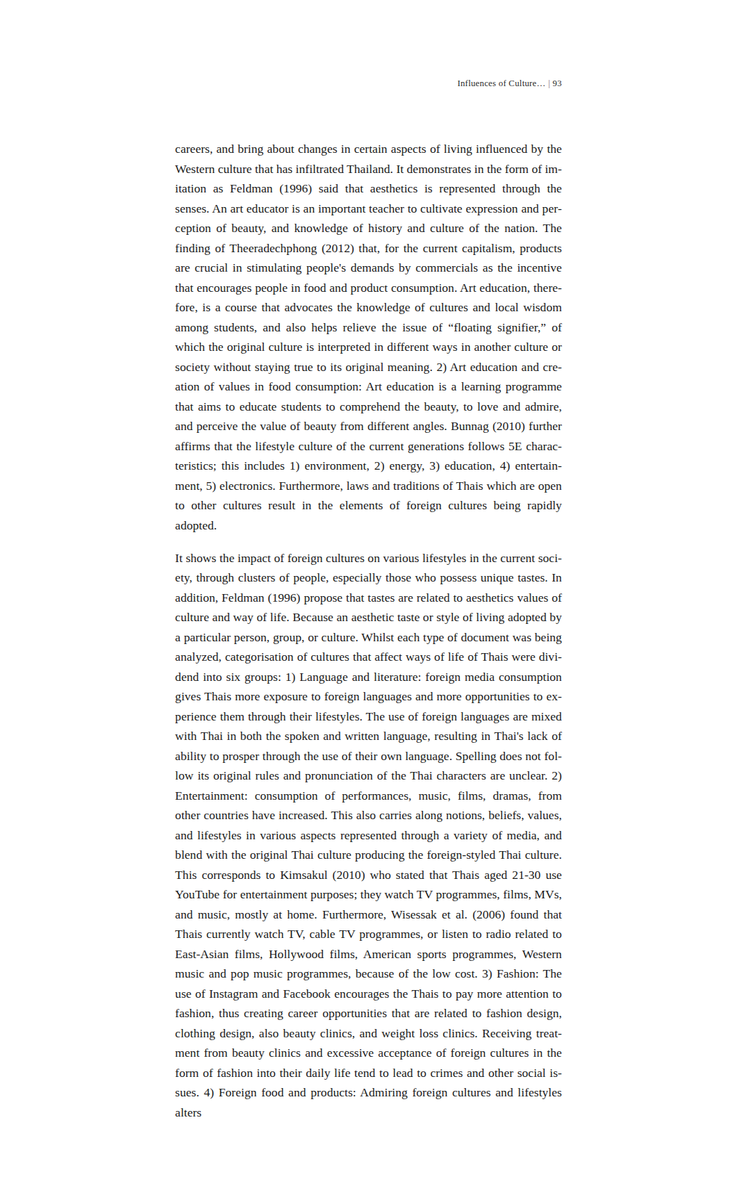Influences of Culture…|93
careers, and bring about changes in certain aspects of living influenced by the Western culture that has infiltrated Thailand. It demonstrates in the form of imitation as Feldman (1996) said that aesthetics is represented through the senses. An art educator is an important teacher to cultivate expression and perception of beauty, and knowledge of history and culture of the nation. The finding of Theeradechphong (2012) that, for the current capitalism, products are crucial in stimulating people's demands by commercials as the incentive that encourages people in food and product consumption. Art education, therefore, is a course that advocates the knowledge of cultures and local wisdom among students, and also helps relieve the issue of “floating signifier,” of which the original culture is interpreted in different ways in another culture or society without staying true to its original meaning. 2) Art education and creation of values in food consumption: Art education is a learning programme that aims to educate students to comprehend the beauty, to love and admire, and perceive the value of beauty from different angles. Bunnag (2010) further affirms that the lifestyle culture of the current generations follows 5E characteristics; this includes 1) environment, 2) energy, 3) education, 4) entertainment, 5) electronics. Furthermore, laws and traditions of Thais which are open to other cultures result in the elements of foreign cultures being rapidly adopted.
It shows the impact of foreign cultures on various lifestyles in the current society, through clusters of people, especially those who possess unique tastes. In addition, Feldman (1996) propose that tastes are related to aesthetics values of culture and way of life. Because an aesthetic taste or style of living adopted by a particular person, group, or culture. Whilst each type of document was being analyzed, categorisation of cultures that affect ways of life of Thais were dividend into six groups: 1) Language and literature: foreign media consumption gives Thais more exposure to foreign languages and more opportunities to experience them through their lifestyles. The use of foreign languages are mixed with Thai in both the spoken and written language, resulting in Thai's lack of ability to prosper through the use of their own language. Spelling does not follow its original rules and pronunciation of the Thai characters are unclear. 2) Entertainment: consumption of performances, music, films, dramas, from other countries have increased. This also carries along notions, beliefs, values, and lifestyles in various aspects represented through a variety of media, and blend with the original Thai culture producing the foreign-styled Thai culture. This corresponds to Kimsakul (2010) who stated that Thais aged 21-30 use YouTube for entertainment purposes; they watch TV programmes, films, MVs, and music, mostly at home. Furthermore, Wisessak et al. (2006) found that Thais currently watch TV, cable TV programmes, or listen to radio related to East-Asian films, Hollywood films, American sports programmes, Western music and pop music programmes, because of the low cost. 3) Fashion: The use of Instagram and Facebook encourages the Thais to pay more attention to fashion, thus creating career opportunities that are related to fashion design, clothing design, also beauty clinics, and weight loss clinics. Receiving treatment from beauty clinics and excessive acceptance of foreign cultures in the form of fashion into their daily life tend to lead to crimes and other social issues. 4) Foreign food and products: Admiring foreign cultures and lifestyles alters